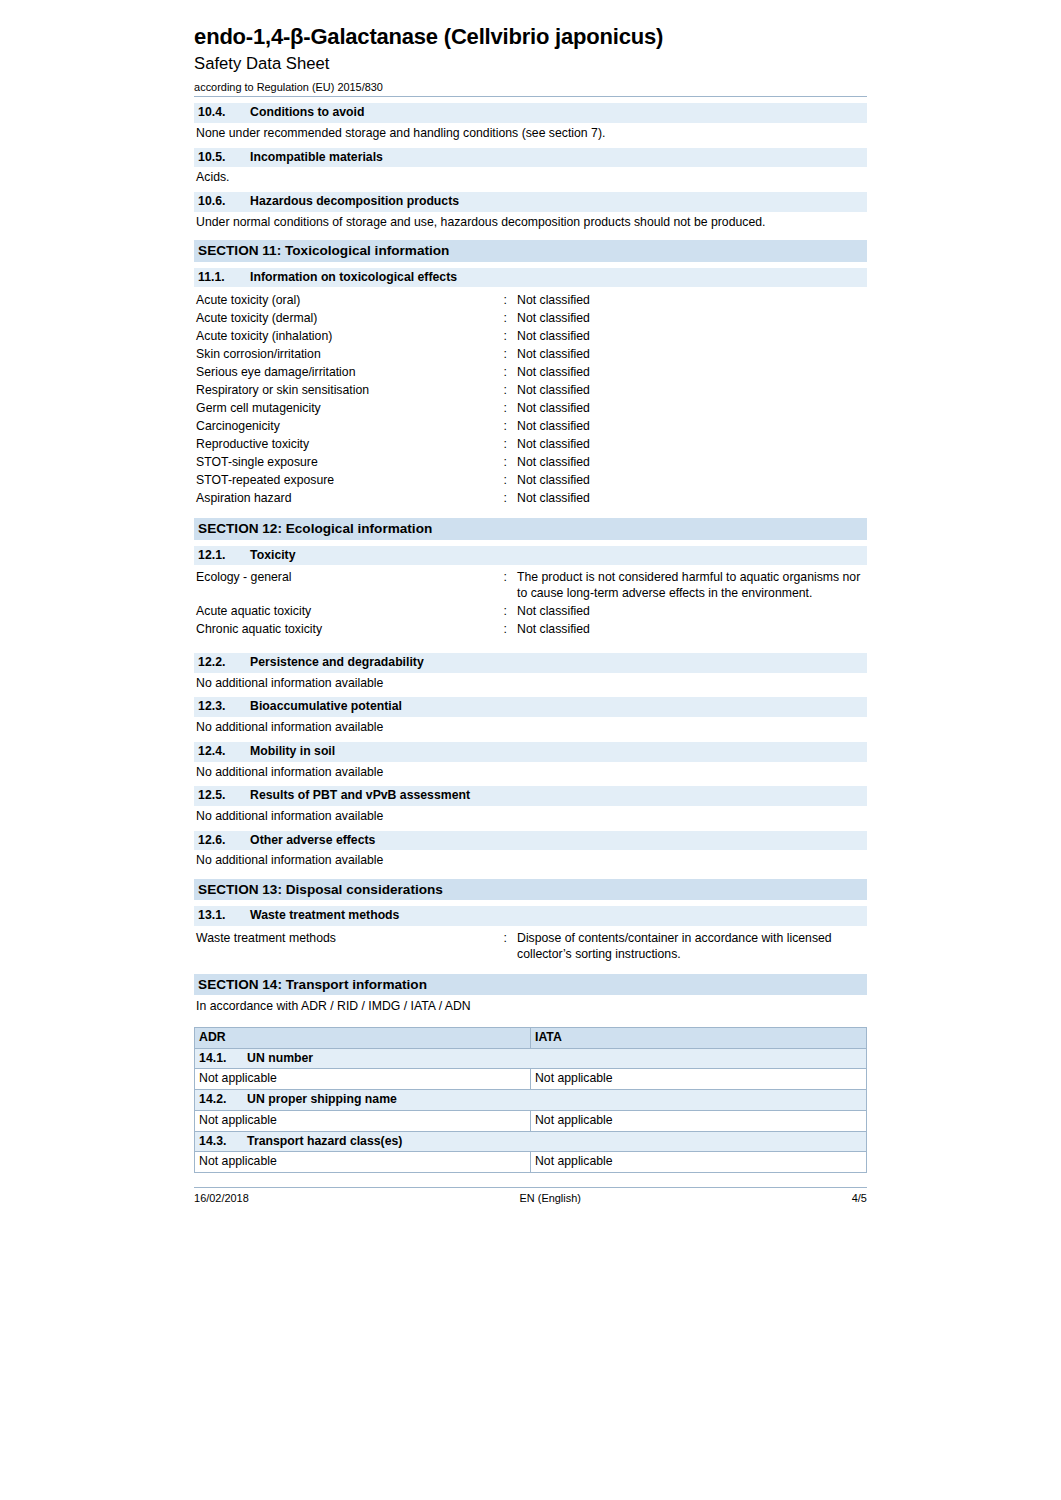endo-1,4-β-Galactanase (Cellvibrio japonicus)
Safety Data Sheet
according to Regulation (EU) 2015/830
10.4. Conditions to avoid
None under recommended storage and handling conditions (see section 7).
10.5. Incompatible materials
Acids.
10.6. Hazardous decomposition products
Under normal conditions of storage and use, hazardous decomposition products should not be produced.
SECTION 11: Toxicological information
11.1. Information on toxicological effects
| Acute toxicity (oral) | : | Not classified |
| Acute toxicity (dermal) | : | Not classified |
| Acute toxicity (inhalation) | : | Not classified |
| Skin corrosion/irritation | : | Not classified |
| Serious eye damage/irritation | : | Not classified |
| Respiratory or skin sensitisation | : | Not classified |
| Germ cell mutagenicity | : | Not classified |
| Carcinogenicity | : | Not classified |
| Reproductive toxicity | : | Not classified |
| STOT-single exposure | : | Not classified |
| STOT-repeated exposure | : | Not classified |
| Aspiration hazard | : | Not classified |
SECTION 12: Ecological information
12.1. Toxicity
| Ecology - general | : | The product is not considered harmful to aquatic organisms nor to cause long-term adverse effects in the environment. |
| Acute aquatic toxicity | : | Not classified |
| Chronic aquatic toxicity | : | Not classified |
12.2. Persistence and degradability
No additional information available
12.3. Bioaccumulative potential
No additional information available
12.4. Mobility in soil
No additional information available
12.5. Results of PBT and vPvB assessment
No additional information available
12.6. Other adverse effects
No additional information available
SECTION 13: Disposal considerations
13.1. Waste treatment methods
| Waste treatment methods | : | Dispose of contents/container in accordance with licensed collector’s sorting instructions. |
SECTION 14: Transport information
In accordance with ADR / RID / IMDG / IATA / ADN
| ADR | IATA |
| --- | --- |
| 14.1. UN number |
| Not applicable | Not applicable |
| 14.2. UN proper shipping name |
| Not applicable | Not applicable |
| 14.3. Transport hazard class(es) |
| Not applicable | Not applicable |
16/02/2018
EN (English)
4/5